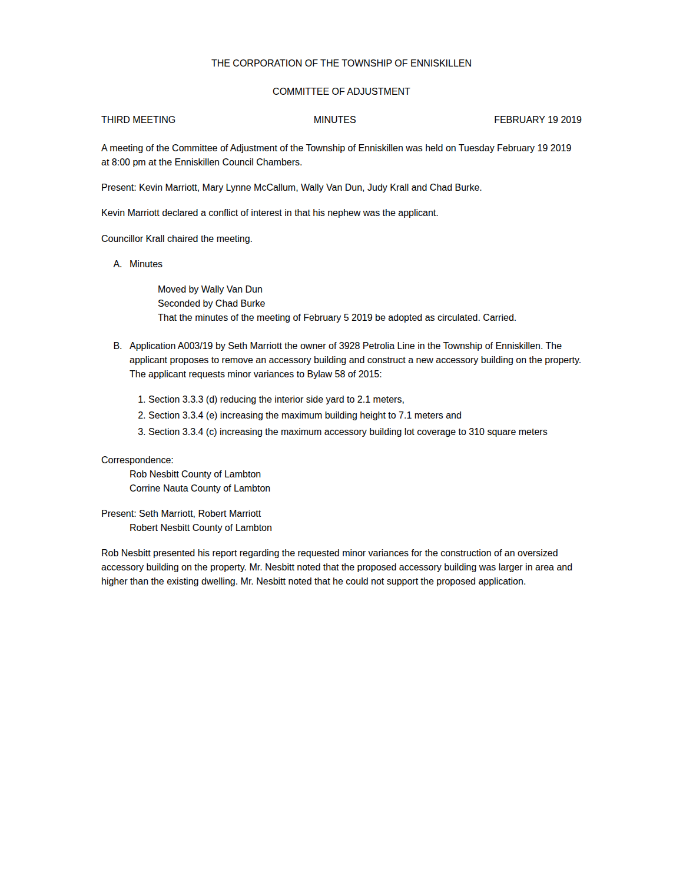THE CORPORATION OF THE TOWNSHIP OF ENNISKILLEN
COMMITTEE OF ADJUSTMENT
THIRD MEETING MINUTES FEBRUARY 19 2019
A meeting of the Committee of Adjustment of the Township of Enniskillen was held on Tuesday February 19 2019 at 8:00 pm at the Enniskillen Council Chambers.
Present: Kevin Marriott, Mary Lynne McCallum, Wally Van Dun, Judy Krall and Chad Burke.
Kevin Marriott declared a conflict of interest in that his nephew was the applicant.
Councillor Krall chaired the meeting.
Minutes
Moved by Wally Van Dun
Seconded by Chad Burke
That the minutes of the meeting of February 5 2019 be adopted as circulated. Carried.
Application A003/19 by Seth Marriott the owner of 3928 Petrolia Line in the Township of Enniskillen. The applicant proposes to remove an accessory building and construct a new accessory building on the property. The applicant requests minor variances to Bylaw 58 of 2015:
Section 3.3.3 (d) reducing the interior side yard to 2.1 meters,
Section 3.3.4 (e) increasing the maximum building height to 7.1 meters and
Section 3.3.4 (c) increasing the maximum accessory building lot coverage to 310 square meters
Correspondence:
Rob Nesbitt County of Lambton
Corrine Nauta County of Lambton
Present: Seth Marriott, Robert Marriott
Robert Nesbitt County of Lambton
Rob Nesbitt presented his report regarding the requested minor variances for the construction of an oversized accessory building on the property. Mr. Nesbitt noted that the proposed accessory building was larger in area and higher than the existing dwelling. Mr. Nesbitt noted that he could not support the proposed application.